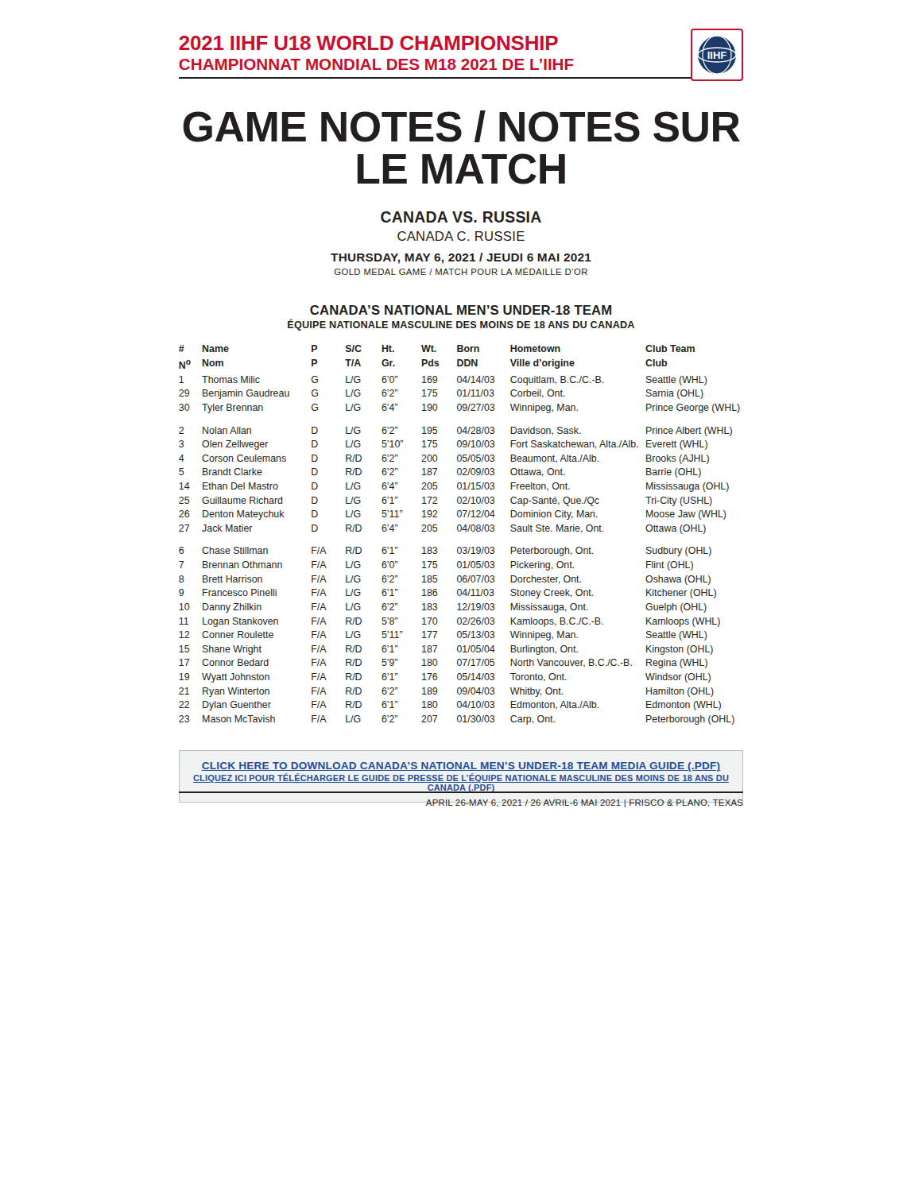2021 IIHF U18 World Championship Championnat mondial des M18 2021 de l’IIHF
IIHF
Game Notes / Notes sur le match
CANADA VS. RUSSIA
CANADA C. RUSSIE
THURSDAY, MAY 6, 2021 / JEUDI 6 MAI 2021
GOLD MEDAL GAME / MATCH POUR LA MÉDAILLE D’OR
CANADA’S NATIONAL MEN’S UNDER-18 TEAM
ÉQUIPE NATIONALE MASCULINE DES MOINS DE 18 ANS DU CANADA
| # | Name | P | S/C | Ht. | Wt. | Born | Hometown | Club Team |
| --- | --- | --- | --- | --- | --- | --- | --- | --- |
| N o | Nom | P | T/A | Gr. | Pds | DDN | Ville d’origine | Club |
| 1 | Thomas Milic | G | L/G | 6’0” | 169 | 04/14/03 | Coquitlam, B.C./C.-B. | Seattle (WHL) |
| 29 | Benjamin Gaudreau | G | L/G | 6’2” | 175 | 01/11/03 | Corbeil, Ont. | Sarnia (OHL) |
| 30 | Tyler Brennan | G | L/G | 6’4” | 190 | 09/27/03 | Winnipeg, Man. | Prince George (WHL) |
| 2 | Nolan Allan | D | L/G | 6’2” | 195 | 04/28/03 | Davidson, Sask. | Prince Albert (WHL) |
| 3 | Olen Zellweger | D | L/G | 5’10” | 175 | 09/10/03 | Fort Saskatchewan, Alta./Alb. | Everett (WHL) |
| 4 | Corson Ceulemans | D | R/D | 6’2” | 200 | 05/05/03 | Beaumont, Alta./Alb. | Brooks (AJHL) |
| 5 | Brandt Clarke | D | R/D | 6’2” | 187 | 02/09/03 | Ottawa, Ont. | Barrie (OHL) |
| 14 | Ethan Del Mastro | D | L/G | 6’4” | 205 | 01/15/03 | Freelton, Ont. | Mississauga (OHL) |
| 25 | Guillaume Richard | D | L/G | 6’1” | 172 | 02/10/03 | Cap-Santé, Que./Qc | Tri-City (USHL) |
| 26 | Denton Mateychuk | D | L/G | 5’11” | 192 | 07/12/04 | Dominion City, Man. | Moose Jaw (WHL) |
| 27 | Jack Matier | D | R/D | 6’4” | 205 | 04/08/03 | Sault Ste. Marie, Ont. | Ottawa (OHL) |
| 6 | Chase Stillman | F/A | R/D | 6’1” | 183 | 03/19/03 | Peterborough, Ont. | Sudbury (OHL) |
| 7 | Brennan Othmann | F/A | L/G | 6’0” | 175 | 01/05/03 | Pickering, Ont. | Flint (OHL) |
| 8 | Brett Harrison | F/A | L/G | 6’2” | 185 | 06/07/03 | Dorchester, Ont. | Oshawa (OHL) |
| 9 | Francesco Pinelli | F/A | L/G | 6’1” | 186 | 04/11/03 | Stoney Creek, Ont. | Kitchener (OHL) |
| 10 | Danny Zhilkin | F/A | L/G | 6’2” | 183 | 12/19/03 | Mississauga, Ont. | Guelph (OHL) |
| 11 | Logan Stankoven | F/A | R/D | 5’8” | 170 | 02/26/03 | Kamloops, B.C./C.-B. | Kamloops (WHL) |
| 12 | Conner Roulette | F/A | L/G | 5’11” | 177 | 05/13/03 | Winnipeg, Man. | Seattle (WHL) |
| 15 | Shane Wright | F/A | R/D | 6’1” | 187 | 01/05/04 | Burlington, Ont. | Kingston (OHL) |
| 17 | Connor Bedard | F/A | R/D | 5’9” | 180 | 07/17/05 | North Vancouver, B.C./C.-B. | Regina (WHL) |
| 19 | Wyatt Johnston | F/A | R/D | 6’1” | 176 | 05/14/03 | Toronto, Ont. | Windsor (OHL) |
| 21 | Ryan Winterton | F/A | R/D | 6’2” | 189 | 09/04/03 | Whitby, Ont. | Hamilton (OHL) |
| 22 | Dylan Guenther | F/A | R/D | 6’1” | 180 | 04/10/03 | Edmonton, Alta./Alb. | Edmonton (WHL) |
| 23 | Mason McTavish | F/A | L/G | 6’2” | 207 | 01/30/03 | Carp, Ont. | Peterborough (OHL) |
Click here to download Canada’s National Men’s Under-18 Team Media Guide (.pdf) Cliquez ici pour télécharger le guide de presse de l’Équipe nationale masculine des moins de 18 ans du Canada (.pdf)
APRIL 26-MAY 6, 2021 / 26 AVRIL-6 MAI 2021 | FRISCO & PLANO, TEXAS